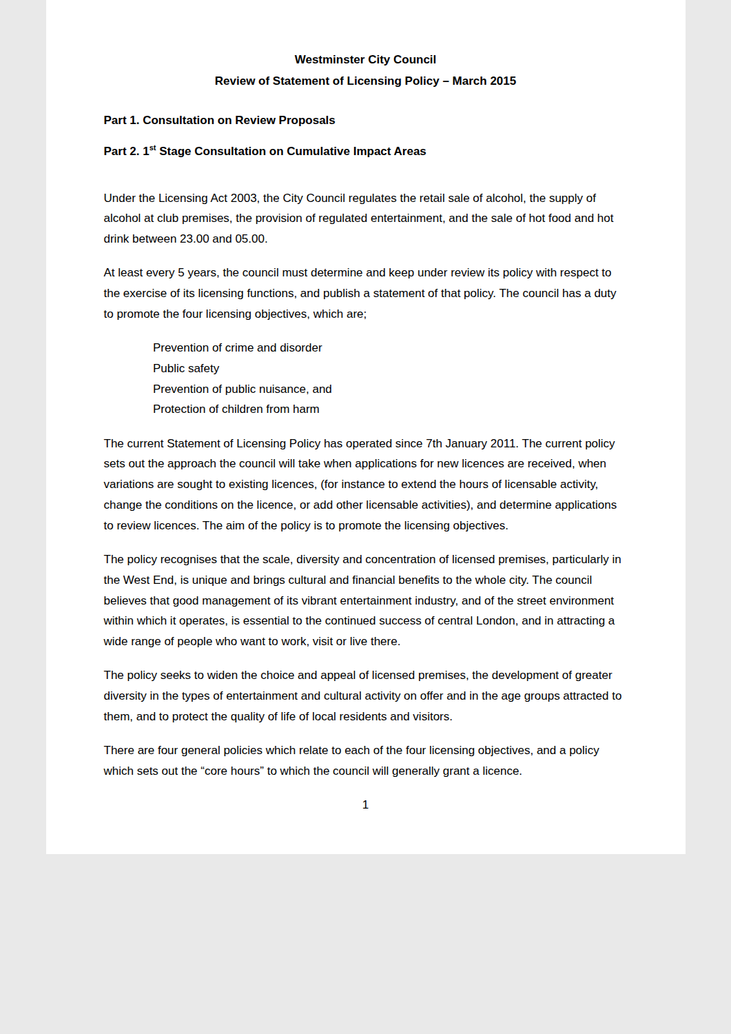Westminster City Council
Review of Statement of Licensing Policy – March 2015
Part 1. Consultation on Review Proposals
Part 2. 1st Stage Consultation on Cumulative Impact Areas
Under the Licensing Act 2003, the City Council regulates the retail sale of alcohol, the supply of alcohol at club premises, the provision of regulated entertainment, and the sale of hot food and hot drink between 23.00 and 05.00.
At least every 5 years, the council must determine and keep under review its policy with respect to the exercise of its licensing functions, and publish a statement of that policy. The council has a duty to promote the four licensing objectives, which are;
Prevention of crime and disorder
Public safety
Prevention of public nuisance, and
Protection of children from harm
The current Statement of Licensing Policy has operated since 7th January 2011. The current policy sets out the approach the council will take when applications for new licences are received, when variations are sought to existing licences, (for instance to extend the hours of licensable activity, change the conditions on the licence, or add other licensable activities), and determine applications to review licences. The aim of the policy is to promote the licensing objectives.
The policy recognises that the scale, diversity and concentration of licensed premises, particularly in the West End, is unique and brings cultural and financial benefits to the whole city. The council believes that good management of its vibrant entertainment industry, and of the street environment within which it operates, is essential to the continued success of central London, and in attracting a wide range of people who want to work, visit or live there.
The policy seeks to widen the choice and appeal of licensed premises, the development of greater diversity in the types of entertainment and cultural activity on offer and in the age groups attracted to them, and to protect the quality of life of local residents and visitors.
There are four general policies which relate to each of the four licensing objectives, and a policy which sets out the “core hours” to which the council will generally grant a licence.
1